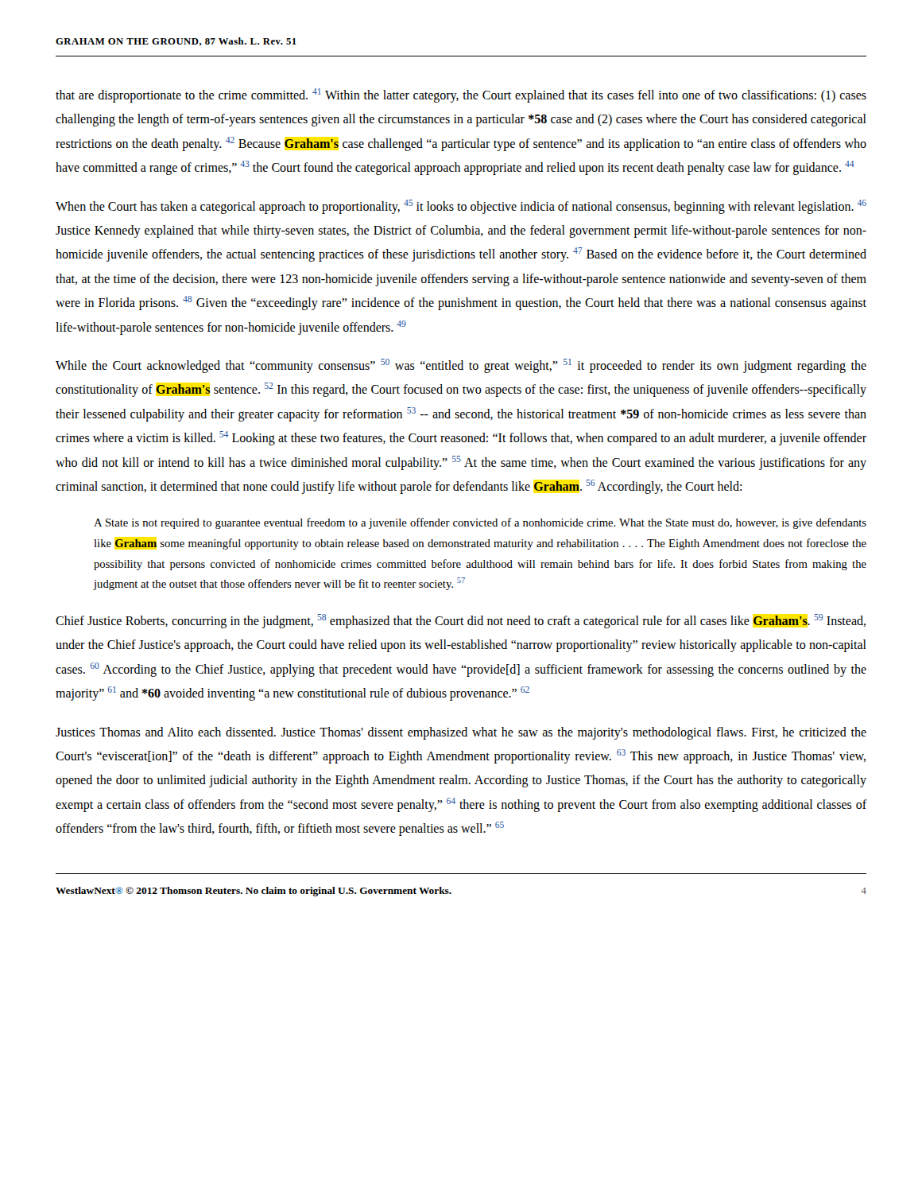GRAHAM ON THE GROUND, 87 Wash. L. Rev. 51
that are disproportionate to the crime committed. 41 Within the latter category, the Court explained that its cases fell into one of two classifications: (1) cases challenging the length of term-of-years sentences given all the circumstances in a particular *58 case and (2) cases where the Court has considered categorical restrictions on the death penalty. 42 Because Graham's case challenged “a particular type of sentence” and its application to “an entire class of offenders who have committed a range of crimes,” 43 the Court found the categorical approach appropriate and relied upon its recent death penalty case law for guidance. 44
When the Court has taken a categorical approach to proportionality, 45 it looks to objective indicia of national consensus, beginning with relevant legislation. 46 Justice Kennedy explained that while thirty-seven states, the District of Columbia, and the federal government permit life-without-parole sentences for non-homicide juvenile offenders, the actual sentencing practices of these jurisdictions tell another story. 47 Based on the evidence before it, the Court determined that, at the time of the decision, there were 123 non-homicide juvenile offenders serving a life-without-parole sentence nationwide and seventy-seven of them were in Florida prisons. 48 Given the “exceedingly rare” incidence of the punishment in question, the Court held that there was a national consensus against life-without-parole sentences for non-homicide juvenile offenders. 49
While the Court acknowledged that “community consensus” 50 was “entitled to great weight,” 51 it proceeded to render its own judgment regarding the constitutionality of Graham's sentence. 52 In this regard, the Court focused on two aspects of the case: first, the uniqueness of juvenile offenders--specifically their lessened culpability and their greater capacity for reformation 53 -- and second, the historical treatment *59 of non-homicide crimes as less severe than crimes where a victim is killed. 54 Looking at these two features, the Court reasoned: “It follows that, when compared to an adult murderer, a juvenile offender who did not kill or intend to kill has a twice diminished moral culpability.” 55 At the same time, when the Court examined the various justifications for any criminal sanction, it determined that none could justify life without parole for defendants like Graham. 56 Accordingly, the Court held:
A State is not required to guarantee eventual freedom to a juvenile offender convicted of a nonhomicide crime. What the State must do, however, is give defendants like Graham some meaningful opportunity to obtain release based on demonstrated maturity and rehabilitation . . . . The Eighth Amendment does not foreclose the possibility that persons convicted of nonhomicide crimes committed before adulthood will remain behind bars for life. It does forbid States from making the judgment at the outset that those offenders never will be fit to reenter society. 57
Chief Justice Roberts, concurring in the judgment, 58 emphasized that the Court did not need to craft a categorical rule for all cases like Graham's. 59 Instead, under the Chief Justice's approach, the Court could have relied upon its well-established “narrow proportionality” review historically applicable to non-capital cases. 60 According to the Chief Justice, applying that precedent would have “provide[d] a sufficient framework for assessing the concerns outlined by the majority” 61 and *60 avoided inventing “a new constitutional rule of dubious provenance.” 62
Justices Thomas and Alito each dissented. Justice Thomas' dissent emphasized what he saw as the majority's methodological flaws. First, he criticized the Court's “eviscerat[ion]” of the “death is different” approach to Eighth Amendment proportionality review. 63 This new approach, in Justice Thomas' view, opened the door to unlimited judicial authority in the Eighth Amendment realm. According to Justice Thomas, if the Court has the authority to categorically exempt a certain class of offenders from the “second most severe penalty,” 64 there is nothing to prevent the Court from also exempting additional classes of offenders “from the law's third, fourth, fifth, or fiftieth most severe penalties as well.” 65
WestlawNext® © 2012 Thomson Reuters. No claim to original U.S. Government Works. 4